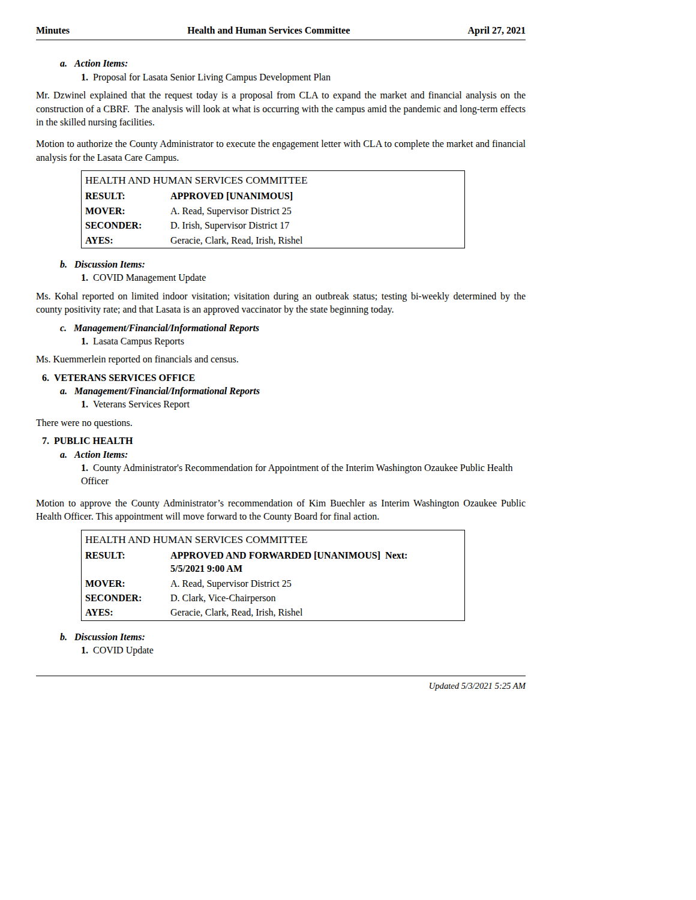Minutes
Health and Human Services Committee
April 27, 2021
a. Action Items:
1. Proposal for Lasata Senior Living Campus Development Plan
Mr. Dzwinel explained that the request today is a proposal from CLA to expand the market and financial analysis on the construction of a CBRF. The analysis will look at what is occurring with the campus amid the pandemic and long-term effects in the skilled nursing facilities.
Motion to authorize the County Administrator to execute the engagement letter with CLA to complete the market and financial analysis for the Lasata Care Campus.
| HEALTH AND HUMAN SERVICES COMMITTEE |
| RESULT: | APPROVED [UNANIMOUS] |
| MOVER: | A. Read, Supervisor District 25 |
| SECONDER: | D. Irish, Supervisor District 17 |
| AYES: | Geracie, Clark, Read, Irish, Rishel |
b. Discussion Items:
1. COVID Management Update
Ms. Kohal reported on limited indoor visitation; visitation during an outbreak status; testing bi-weekly determined by the county positivity rate; and that Lasata is an approved vaccinator by the state beginning today.
c. Management/Financial/Informational Reports
1. Lasata Campus Reports
Ms. Kuemmerlein reported on financials and census.
6. VETERANS SERVICES OFFICE
a. Management/Financial/Informational Reports
1. Veterans Services Report
There were no questions.
7. PUBLIC HEALTH
a. Action Items:
1. County Administrator's Recommendation for Appointment of the Interim Washington Ozaukee Public Health Officer
Motion to approve the County Administrator’s recommendation of Kim Buechler as Interim Washington Ozaukee Public Health Officer. This appointment will move forward to the County Board for final action.
| HEALTH AND HUMAN SERVICES COMMITTEE |
| RESULT: | APPROVED AND FORWARDED [UNANIMOUS] Next: 5/5/2021 9:00 AM |
| MOVER: | A. Read, Supervisor District 25 |
| SECONDER: | D. Clark, Vice-Chairperson |
| AYES: | Geracie, Clark, Read, Irish, Rishel |
b. Discussion Items:
1. COVID Update
Updated 5/3/2021 5:25 AM